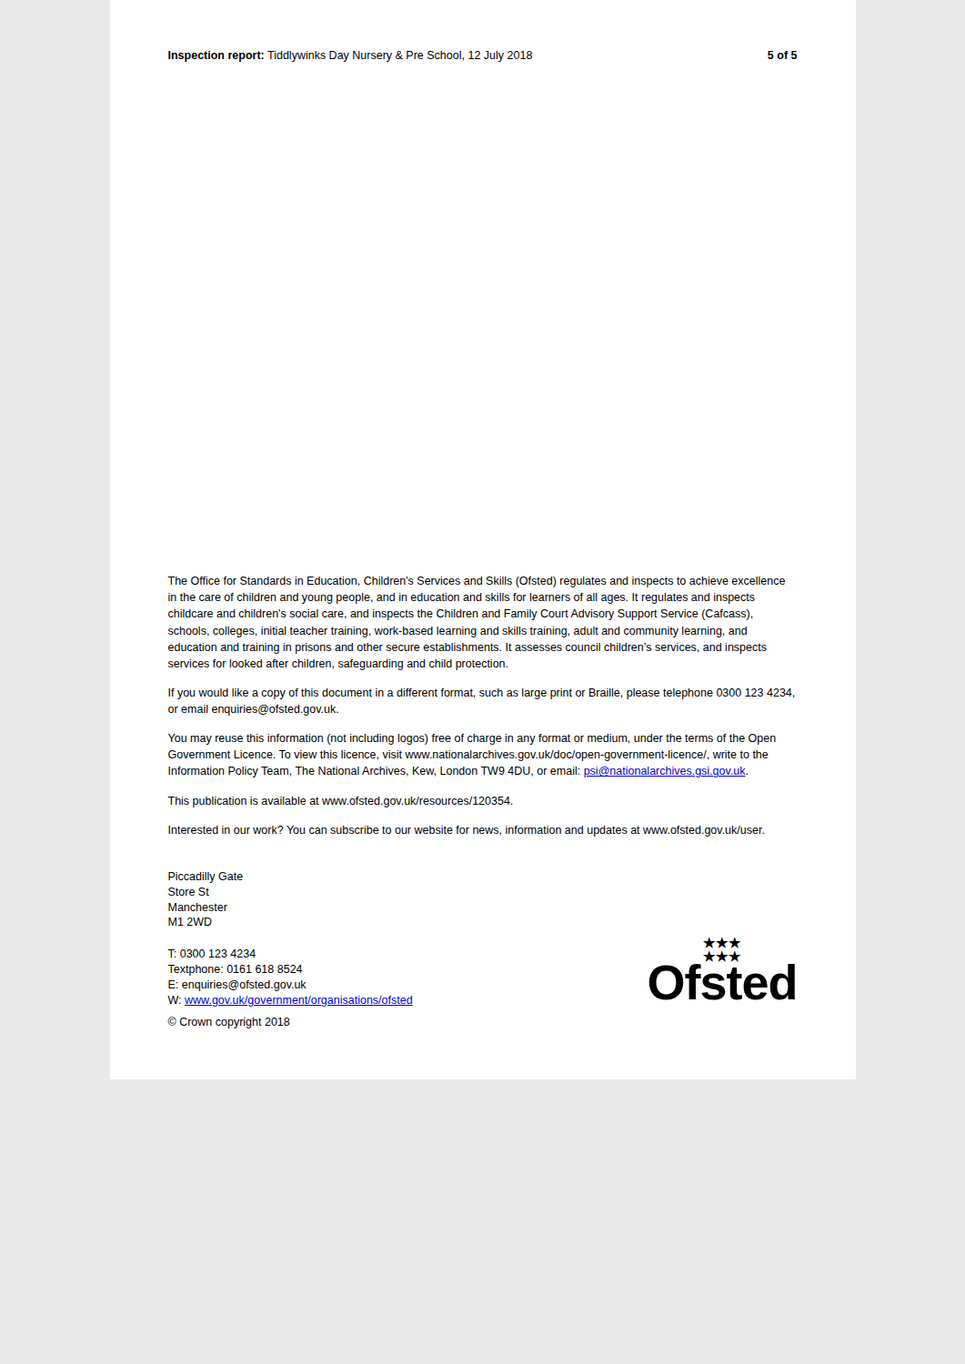Inspection report: Tiddlywinks Day Nursery & Pre School, 12 July 2018
5 of 5
The Office for Standards in Education, Children's Services and Skills (Ofsted) regulates and inspects to achieve excellence in the care of children and young people, and in education and skills for learners of all ages. It regulates and inspects childcare and children's social care, and inspects the Children and Family Court Advisory Support Service (Cafcass), schools, colleges, initial teacher training, work-based learning and skills training, adult and community learning, and education and training in prisons and other secure establishments. It assesses council children’s services, and inspects services for looked after children, safeguarding and child protection.
If you would like a copy of this document in a different format, such as large print or Braille, please telephone 0300 123 4234, or email enquiries@ofsted.gov.uk.
You may reuse this information (not including logos) free of charge in any format or medium, under the terms of the Open Government Licence. To view this licence, visit www.nationalarchives.gov.uk/doc/open-government-licence/, write to the Information Policy Team, The National Archives, Kew, London TW9 4DU, or email: psi@nationalarchives.gsi.gov.uk.
This publication is available at www.ofsted.gov.uk/resources/120354.
Interested in our work? You can subscribe to our website for news, information and updates at www.ofsted.gov.uk/user.
Piccadilly Gate
Store St
Manchester
M1 2WD
T: 0300 123 4234
Textphone: 0161 618 8524
E: enquiries@ofsted.gov.uk
W: www.gov.uk/government/organisations/ofsted
★★★
★★★
Ofsted
© Crown copyright 2018